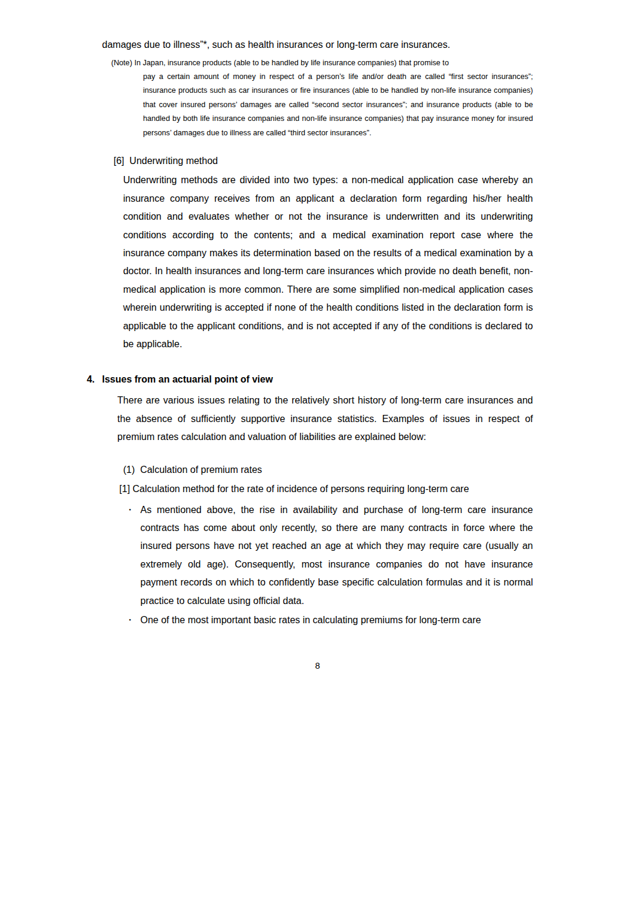damages due to illness”*, such as health insurances or long-term care insurances.
(Note) In Japan, insurance products (able to be handled by life insurance companies) that promise to pay a certain amount of money in respect of a person’s life and/or death are called “first sector insurances”; insurance products such as car insurances or fire insurances (able to be handled by non-life insurance companies) that cover insured persons’ damages are called “second sector insurances”; and insurance products (able to be handled by both life insurance companies and non-life insurance companies) that pay insurance money for insured persons’ damages due to illness are called “third sector insurances”.
[6] Underwriting method
Underwriting methods are divided into two types: a non-medical application case whereby an insurance company receives from an applicant a declaration form regarding his/her health condition and evaluates whether or not the insurance is underwritten and its underwriting conditions according to the contents; and a medical examination report case where the insurance company makes its determination based on the results of a medical examination by a doctor. In health insurances and long-term care insurances which provide no death benefit, non-medical application is more common. There are some simplified non-medical application cases wherein underwriting is accepted if none of the health conditions listed in the declaration form is applicable to the applicant conditions, and is not accepted if any of the conditions is declared to be applicable.
4. Issues from an actuarial point of view
There are various issues relating to the relatively short history of long-term care insurances and the absence of sufficiently supportive insurance statistics. Examples of issues in respect of premium rates calculation and valuation of liabilities are explained below:
(1) Calculation of premium rates
[1] Calculation method for the rate of incidence of persons requiring long-term care
As mentioned above, the rise in availability and purchase of long-term care insurance contracts has come about only recently, so there are many contracts in force where the insured persons have not yet reached an age at which they may require care (usually an extremely old age). Consequently, most insurance companies do not have insurance payment records on which to confidently base specific calculation formulas and it is normal practice to calculate using official data.
One of the most important basic rates in calculating premiums for long-term care
8